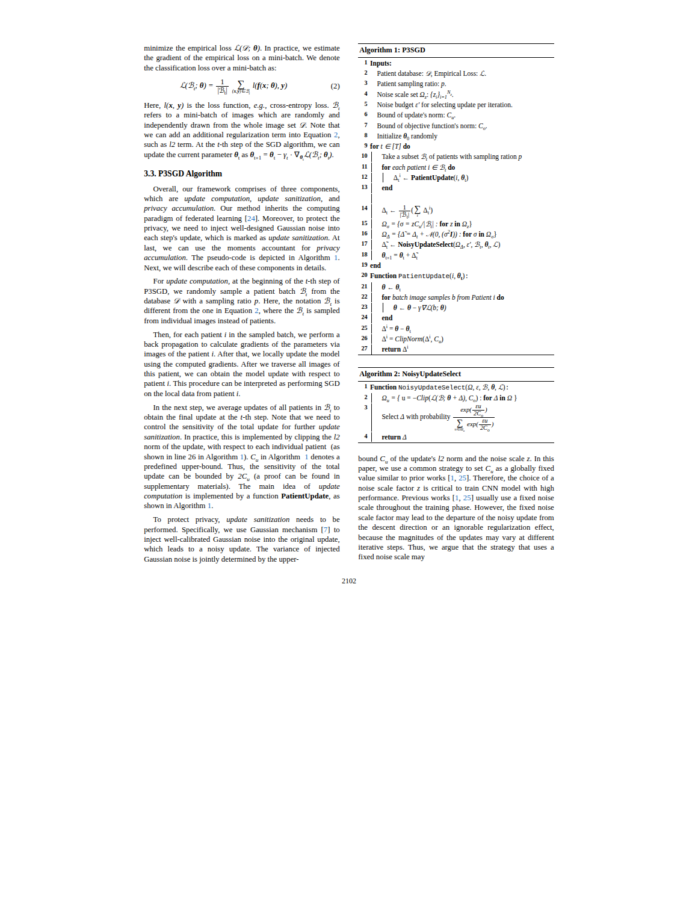minimize the empirical loss ℒ(𝒟; θ). In practice, we estimate the gradient of the empirical loss on a mini-batch. We denote the classification loss over a mini-batch as:
ℒ(ℬt; θ) = 1|ℬt| ∑(x,y)∈ℬt l(f(x; θ), y)
(2)
Here, l(x, y) is the loss function, e.g., cross-entropy loss. ℬt refers to a mini-batch of images which are randomly and independently drawn from the whole image set 𝒟. Note that we can add an additional regularization term into Equation 2, such as l2 term. At the t-th step of the SGD algorithm, we can update the current parameter θt as θt+1 = θt − γt · ∇θtℒ(ℬt; θt).
3.3. P3SGD Algorithm
Overall, our framework comprises of three components, which are update computation, update sanitization, and privacy accumulation. Our method inherits the computing paradigm of federated learning [24]. Moreover, to protect the privacy, we need to inject well-designed Gaussian noise into each step's update, which is marked as update sanitization. At last, we can use the moments accountant for privacy accumulation. The pseudo-code is depicted in Algorithm 1. Next, we will describe each of these components in details.
For update computation, at the beginning of the t-th step of P3SGD, we randomly sample a patient batch ℬt from the database 𝒟 with a sampling ratio p. Here, the notation ℬt is different from the one in Equation 2, where the ℬt is sampled from individual images instead of patients.
Then, for each patient i in the sampled batch, we perform a back propagation to calculate gradients of the parameters via images of the patient i. After that, we locally update the model using the computed gradients. After we traverse all images of this patient, we can obtain the model update with respect to patient i. This procedure can be interpreted as performing SGD on the local data from patient i.
In the next step, we average updates of all patients in ℬt to obtain the final update at the t-th step. Note that we need to control the sensitivity of the total update for further update sanitization. In practice, this is implemented by clipping the l2 norm of the update, with respect to each individual patient (as shown in line 26 in Algorithm 1). Cu in Algorithm 1 denotes a predefined upper-bound. Thus, the sensitivity of the total update can be bounded by 2Cu (a proof can be found in supplementary materials). The main idea of update computation is implemented by a function PatientUpdate, as shown in Algorithm 1.
To protect privacy, update sanitization needs to be performed. Specifically, we use Gaussian mechanism [7] to inject well-calibrated Gaussian noise into the original update, which leads to a noisy update. The variance of injected Gaussian noise is jointly determined by the upper-
Algorithm 1: P3SGD
| 1 | Inputs: |
| 2 | Patient database: 𝒟 , Empirical Loss: ℒ . |
| 3 | Patient sampling ratio: p . |
| 4 | Noise scale set Ω z : {z i } i=1 N z . |
| 5 | Noise budget ε′ for selecting update per iteration. |
| 6 | Bound of update's norm: C u . |
| 7 | Bound of objective function's norm: C o . |
| 8 | Initialize θ 0 randomly |
| 9 | for t ∈ [T] do |
| 10 | Take a subset ℬ t of patients with sampling ration p |
| 11 | for each patient i ∈ ℬ t do |
| 12 | Δ t i ← PatientUpdate ( i , θ t ) |
| 13 | end |
| 14 | Δ t ← 1 /ℬ t / ( ∑ i Δ t i ) |
| 15 | Ω σ = {σ = zC u //ℬ t / : for z in Ω z } |
| 16 | Ω Δ = {Δ̃ = Δ t + 𝒩(0, (σ 2 I )) : for σ in Ω σ } |
| 17 | Δ̃ t ← NoisyUpdateSelect ( Ω Δ , ε′, ℬ t , θ t , ℒ ) |
| 18 | θ t+1 = θ t + Δ̃ t |
| 19 | end |
| 20 | Function PatientUpdate ( i , θ t ) : |
| 21 | θ ← θ t |
| 22 | for batch image samples b from Patient i do |
| 23 | θ ← θ − γ∇ℒ(b; θ ) |
| 24 | end |
| 25 | Δ i = θ − θ t |
| 26 | Δ i = ClipNorm (Δ i , C u ) |
| 27 | return Δ i |
Algorithm 2: NoisyUpdateSelect
| 1 | Function NoisyUpdateSelect ( Ω , ε , ℬ , θ , ℒ ) : |
| 2 | Ω u = { u = − Clip ( ℒ(ℬ; θ + Δ) , C o ) : for Δ in Ω } |
| 3 | Select Δ with probability exp( εu 2C o ) ∑ u∈Ω u exp( εu 2C o ) |
| 4 | return Δ |
bound Cu of the update's l2 norm and the noise scale z. In this paper, we use a common strategy to set Cu as a globally fixed value similar to prior works [1, 25]. Therefore, the choice of a noise scale factor z is critical to train CNN model with high performance. Previous works [1, 25] usually use a fixed noise scale throughout the training phase. However, the fixed noise scale factor may lead to the departure of the noisy update from the descent direction or an ignorable regularization effect, because the magnitudes of the updates may vary at different iterative steps. Thus, we argue that the strategy that uses a fixed noise scale may
2102